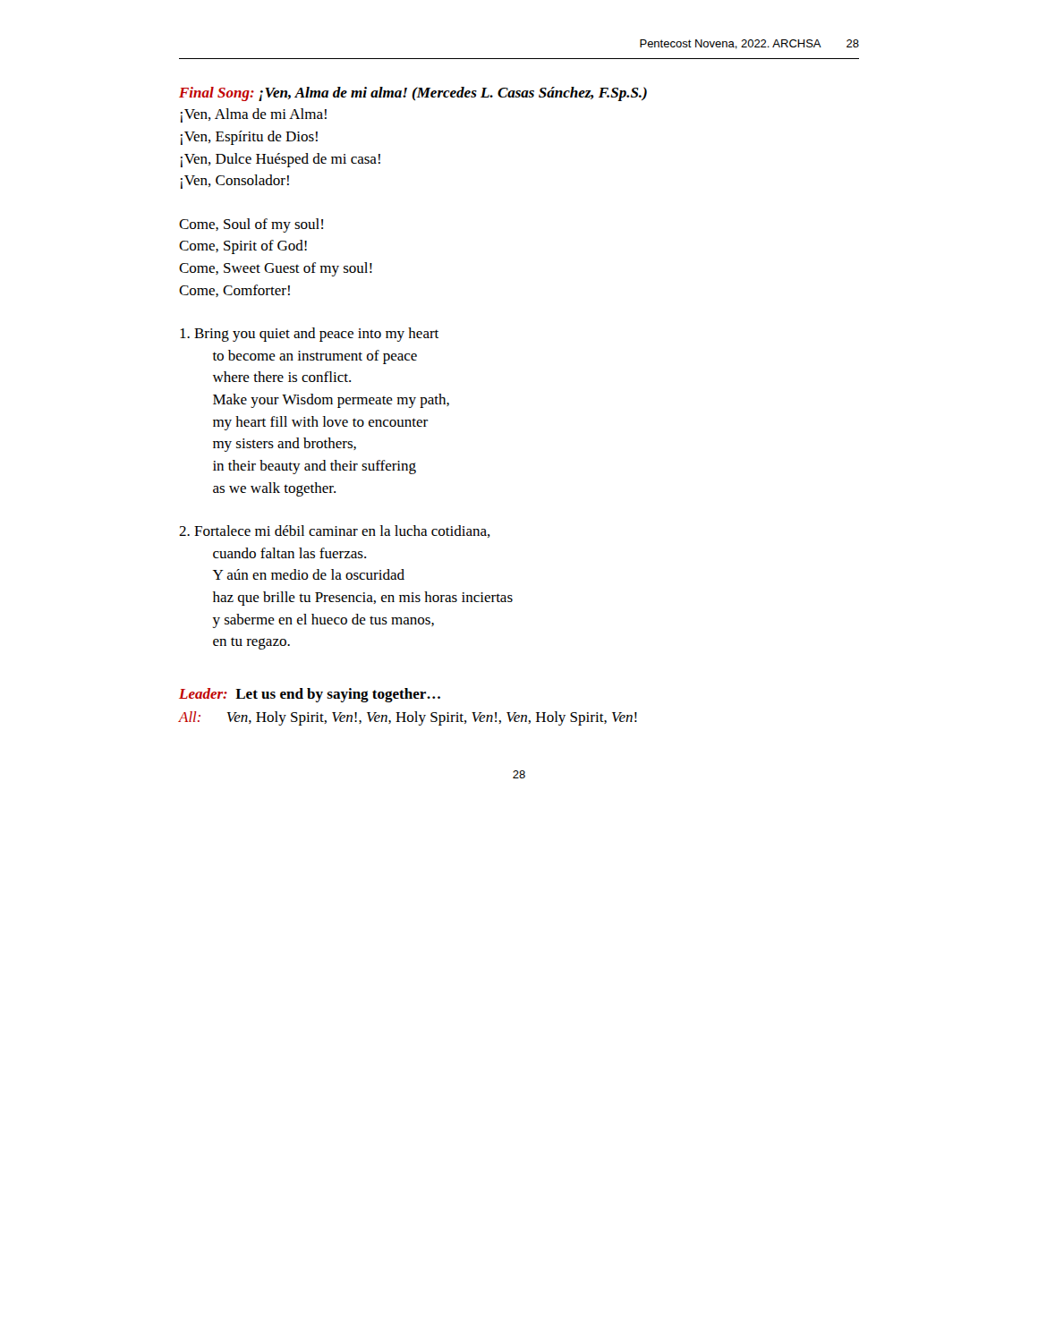Pentecost Novena, 2022. ARCHSA28
Final Song: ¡Ven, Alma de mi alma! (Mercedes L. Casas Sánchez, F.Sp.S.)
¡Ven, Alma de mi Alma!
¡Ven, Espíritu de Dios!
¡Ven, Dulce Huésped de mi casa!
¡Ven, Consolador!
Come, Soul of my soul!
Come, Spirit of God!
Come, Sweet Guest of my soul!
Come, Comforter!
Bring you quiet and peace into my heart
to become an instrument of peace
where there is conflict.
Make your Wisdom permeate my path,
my heart fill with love to encounter
my sisters and brothers,
in their beauty and their suffering
as we walk together.
Fortalece mi débil caminar en la lucha cotidiana,
cuando faltan las fuerzas.
Y aún en medio de la oscuridad
haz que brille tu Presencia, en mis horas inciertas
y saberme en el hueco de tus manos,
en tu regazo.
Leader: Let us end by saying together…
All: Ven, Holy Spirit, Ven!, Ven, Holy Spirit, Ven!, Ven, Holy Spirit, Ven!
28